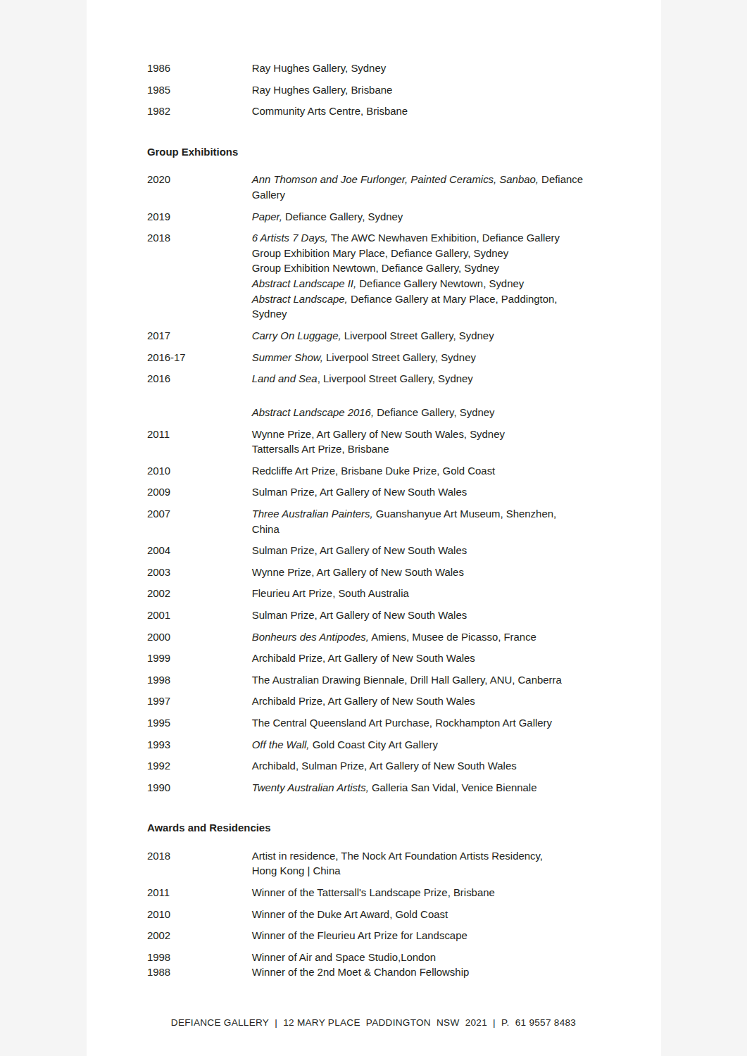| 1986 | Ray Hughes Gallery, Sydney |
| 1985 | Ray Hughes Gallery, Brisbane |
| 1982 | Community Arts Centre, Brisbane |
Group Exhibitions
| 2020 | Ann Thomson and Joe Furlonger, Painted Ceramics, Sanbao, Defiance Gallery |
| 2019 | Paper, Defiance Gallery, Sydney |
| 2018 | 6 Artists 7 Days, The AWC Newhaven Exhibition, Defiance Gallery Group Exhibition Mary Place, Defiance Gallery, Sydney Group Exhibition Newtown, Defiance Gallery, Sydney Abstract Landscape II, Defiance Gallery Newtown, Sydney Abstract Landscape, Defiance Gallery at Mary Place, Paddington, Sydney |
| 2017 | Carry On Luggage, Liverpool Street Gallery, Sydney |
| 2016-17 | Summer Show, Liverpool Street Gallery, Sydney |
| 2016 | Land and Sea , Liverpool Street Gallery, Sydney |
| | Abstract Landscape 2016, Defiance Gallery, Sydney |
| 2011 | Wynne Prize, Art Gallery of New South Wales, Sydney Tattersalls Art Prize, Brisbane |
| 2010 | Redcliffe Art Prize, Brisbane Duke Prize, Gold Coast |
| 2009 | Sulman Prize, Art Gallery of New South Wales |
| 2007 | Three Australian Painters, Guanshanyue Art Museum, Shenzhen, China |
| 2004 | Sulman Prize, Art Gallery of New South Wales |
| 2003 | Wynne Prize, Art Gallery of New South Wales |
| 2002 | Fleurieu Art Prize, South Australia |
| 2001 | Sulman Prize, Art Gallery of New South Wales |
| 2000 | Bonheurs des Antipodes, Amiens, Musee de Picasso, France |
| 1999 | Archibald Prize, Art Gallery of New South Wales |
| 1998 | The Australian Drawing Biennale, Drill Hall Gallery, ANU, Canberra |
| 1997 | Archibald Prize, Art Gallery of New South Wales |
| 1995 | The Central Queensland Art Purchase, Rockhampton Art Gallery |
| 1993 | Off the Wall, Gold Coast City Art Gallery |
| 1992 | Archibald, Sulman Prize, Art Gallery of New South Wales |
| 1990 | Twenty Australian Artists, Galleria San Vidal, Venice Biennale |
Awards and Residencies
| 2018 | Artist in residence, The Nock Art Foundation Artists Residency, Hong Kong / China |
| 2011 | Winner of the Tattersall's Landscape Prize, Brisbane |
| 2010 | Winner of the Duke Art Award, Gold Coast |
| 2002 | Winner of the Fleurieu Art Prize for Landscape |
| 1998 1988 | Winner of Air and Space Studio,London Winner of the 2nd Moet & Chandon Fellowship |
DEFIANCE GALLERY | 12 MARY PLACE PADDINGTON NSW 2021 | P. 61 9557 8483